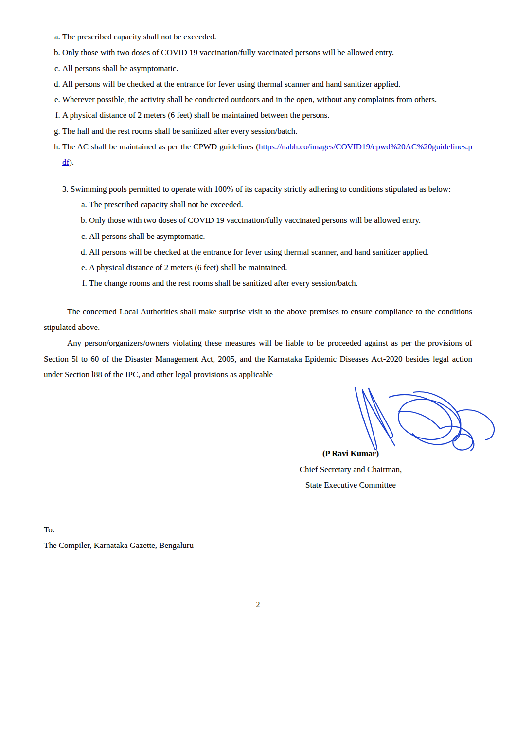The prescribed capacity shall not be exceeded.
Only those with two doses of COVID 19 vaccination/fully vaccinated persons will be allowed entry.
All persons shall be asymptomatic.
All persons will be checked at the entrance for fever using thermal scanner and hand sanitizer applied.
Wherever possible, the activity shall be conducted outdoors and in the open, without any complaints from others.
A physical distance of 2 meters (6 feet) shall be maintained between the persons.
The hall and the rest rooms shall be sanitized after every session/batch.
The AC shall be maintained as per the CPWD guidelines (https://nabh.co/images/COVID19/cpwd%20AC%20guidelines.pdf).
Swimming pools permitted to operate with 100% of its capacity strictly adhering to conditions stipulated as below:
The prescribed capacity shall not be exceeded.
Only those with two doses of COVID 19 vaccination/fully vaccinated persons will be allowed entry.
All persons shall be asymptomatic.
All persons will be checked at the entrance for fever using thermal scanner, and hand sanitizer applied.
A physical distance of 2 meters (6 feet) shall be maintained.
The change rooms and the rest rooms shall be sanitized after every session/batch.
The concerned Local Authorities shall make surprise visit to the above premises to ensure compliance to the conditions stipulated above.
Any person/organizers/owners violating these measures will be liable to be proceeded against as per the provisions of Section 5l to 60 of the Disaster Management Act, 2005, and the Karnataka Epidemic Diseases Act-2020 besides legal action under Section l88 of the IPC, and other legal provisions as applicable
(P Ravi Kumar)
Chief Secretary and Chairman,
State Executive Committee
To:
The Compiler, Karnataka Gazette, Bengaluru
2